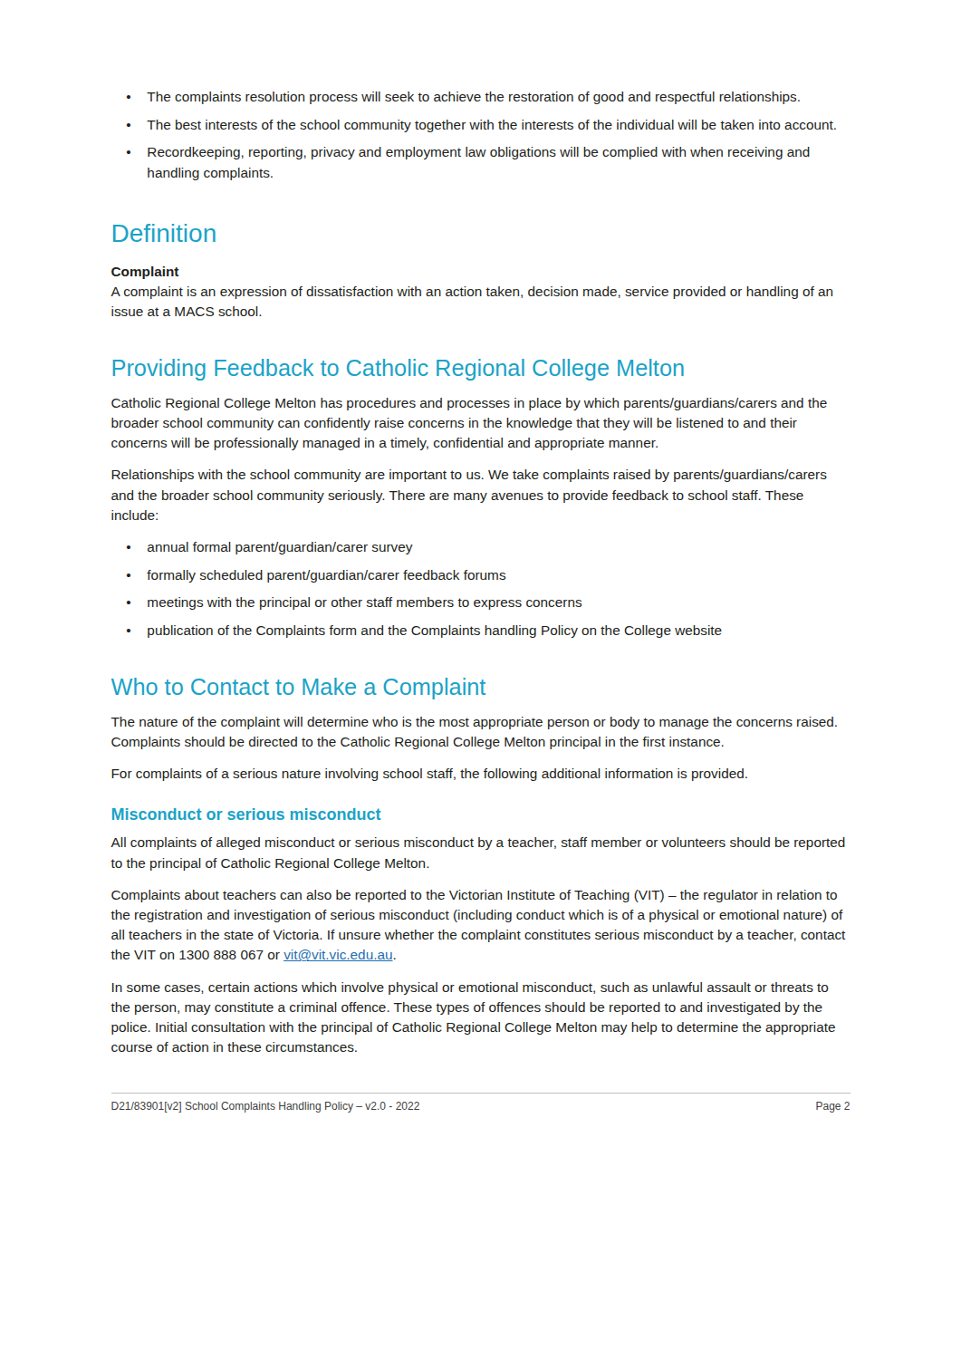The complaints resolution process will seek to achieve the restoration of good and respectful relationships.
The best interests of the school community together with the interests of the individual will be taken into account.
Recordkeeping, reporting, privacy and employment law obligations will be complied with when receiving and handling complaints.
Definition
Complaint
A complaint is an expression of dissatisfaction with an action taken, decision made, service provided or handling of an issue at a MACS school.
Providing Feedback to Catholic Regional College Melton
Catholic Regional College Melton has procedures and processes in place by which parents/guardians/carers and the broader school community can confidently raise concerns in the knowledge that they will be listened to and their concerns will be professionally managed in a timely, confidential and appropriate manner.
Relationships with the school community are important to us. We take complaints raised by parents/guardians/carers and the broader school community seriously. There are many avenues to provide feedback to school staff. These include:
annual formal parent/guardian/carer survey
formally scheduled parent/guardian/carer feedback forums
meetings with the principal or other staff members to express concerns
publication of the Complaints form and the Complaints handling Policy on the College website
Who to Contact to Make a Complaint
The nature of the complaint will determine who is the most appropriate person or body to manage the concerns raised. Complaints should be directed to the Catholic Regional College Melton principal in the first instance.
For complaints of a serious nature involving school staff, the following additional information is provided.
Misconduct or serious misconduct
All complaints of alleged misconduct or serious misconduct by a teacher, staff member or volunteers should be reported to the principal of Catholic Regional College Melton.
Complaints about teachers can also be reported to the Victorian Institute of Teaching (VIT) – the regulator in relation to the registration and investigation of serious misconduct (including conduct which is of a physical or emotional nature) of all teachers in the state of Victoria. If unsure whether the complaint constitutes serious misconduct by a teacher, contact the VIT on 1300 888 067 or vit@vit.vic.edu.au.
In some cases, certain actions which involve physical or emotional misconduct, such as unlawful assault or threats to the person, may constitute a criminal offence. These types of offences should be reported to and investigated by the police. Initial consultation with the principal of Catholic Regional College Melton may help to determine the appropriate course of action in these circumstances.
D21/83901[v2] School Complaints Handling Policy – v2.0 - 2022 Page 2